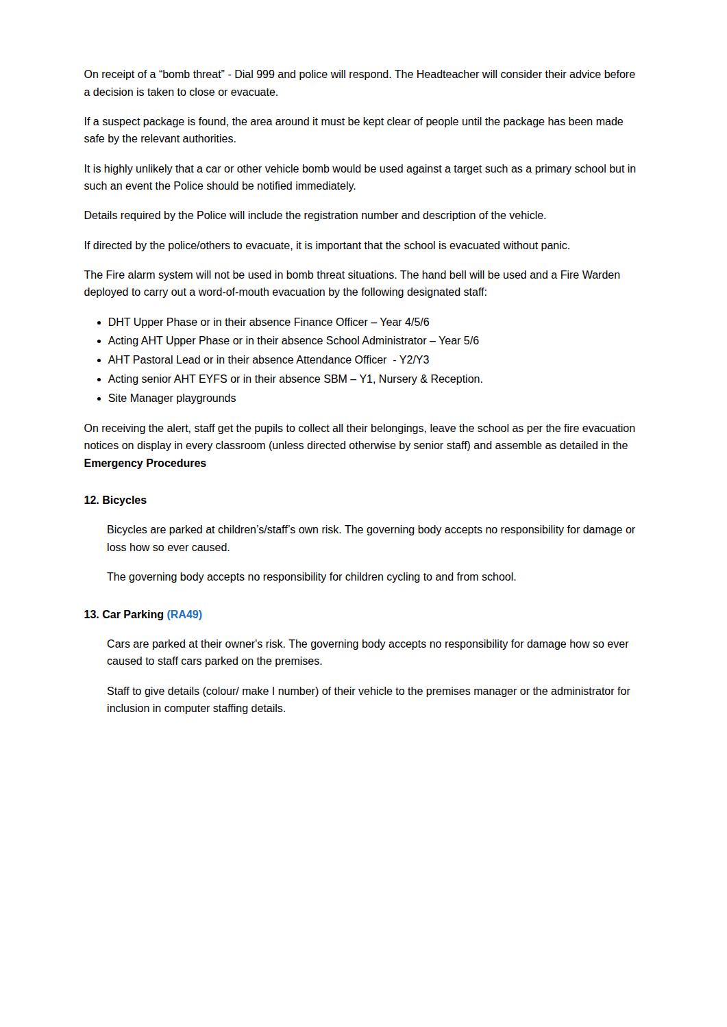On receipt of a “bomb threat” - Dial 999 and police will respond. The Headteacher will consider their advice before a decision is taken to close or evacuate.
If a suspect package is found, the area around it must be kept clear of people until the package has been made safe by the relevant authorities.
It is highly unlikely that a car or other vehicle bomb would be used against a target such as a primary school but in such an event the Police should be notified immediately.
Details required by the Police will include the registration number and description of the vehicle.
If directed by the police/others to evacuate, it is important that the school is evacuated without panic.
The Fire alarm system will not be used in bomb threat situations. The hand bell will be used and a Fire Warden deployed to carry out a word-of-mouth evacuation by the following designated staff:
DHT Upper Phase or in their absence Finance Officer – Year 4/5/6
Acting AHT Upper Phase or in their absence School Administrator – Year 5/6
AHT Pastoral Lead or in their absence Attendance Officer - Y2/Y3
Acting senior AHT EYFS or in their absence SBM – Y1, Nursery & Reception.
Site Manager playgrounds
On receiving the alert, staff get the pupils to collect all their belongings, leave the school as per the fire evacuation notices on display in every classroom (unless directed otherwise by senior staff) and assemble as detailed in the Emergency Procedures
12. Bicycles
Bicycles are parked at children’s/staff’s own risk. The governing body accepts no responsibility for damage or loss how so ever caused.
The governing body accepts no responsibility for children cycling to and from school.
13. Car Parking (RA49)
Cars are parked at their owner's risk. The governing body accepts no responsibility for damage how so ever caused to staff cars parked on the premises.
Staff to give details (colour/ make I number) of their vehicle to the premises manager or the administrator for inclusion in computer staffing details.